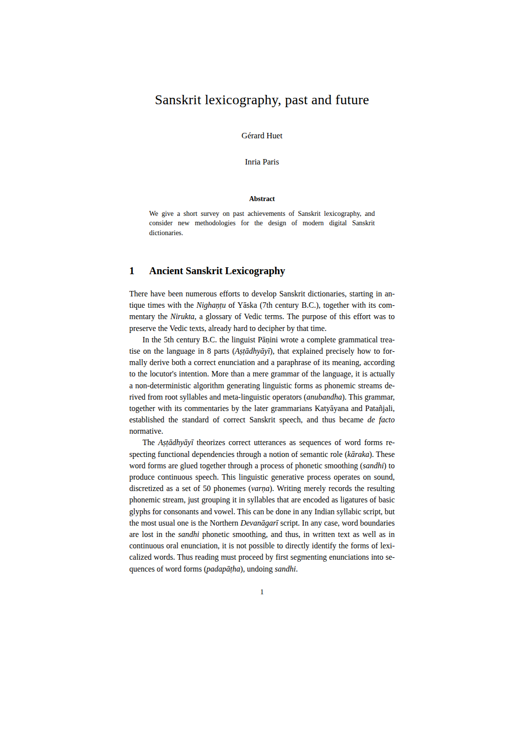Sanskrit lexicography, past and future
Gérard Huet
Inria Paris
Abstract
We give a short survey on past achievements of Sanskrit lexicography, and consider new methodologies for the design of modern digital Sanskrit dictionaries.
1 Ancient Sanskrit Lexicography
There have been numerous efforts to develop Sanskrit dictionaries, starting in antique times with the Nighaṇṭu of Yāska (7th century B.C.), together with its commentary the Nirukta, a glossary of Vedic terms. The purpose of this effort was to preserve the Vedic texts, already hard to decipher by that time.
In the 5th century B.C. the linguist Pāṇini wrote a complete grammatical treatise on the language in 8 parts (Aṣṭādhyāyī), that explained precisely how to formally derive both a correct enunciation and a paraphrase of its meaning, according to the locutor's intention. More than a mere grammar of the language, it is actually a non-deterministic algorithm generating linguistic forms as phonemic streams derived from root syllables and meta-linguistic operators (anubandha). This grammar, together with its commentaries by the later grammarians Katyāyana and Patañjali, established the standard of correct Sanskrit speech, and thus became de facto normative.
The Aṣṭādhyāyī theorizes correct utterances as sequences of word forms respecting functional dependencies through a notion of semantic role (kāraka). These word forms are glued together through a process of phonetic smoothing (sandhi) to produce continuous speech. This linguistic generative process operates on sound, discretized as a set of 50 phonemes (varṇa). Writing merely records the resulting phonemic stream, just grouping it in syllables that are encoded as ligatures of basic glyphs for consonants and vowel. This can be done in any Indian syllabic script, but the most usual one is the Northern Devanāgarī script. In any case, word boundaries are lost in the sandhi phonetic smoothing, and thus, in written text as well as in continuous oral enunciation, it is not possible to directly identify the forms of lexicalized words. Thus reading must proceed by first segmenting enunciations into sequences of word forms (padapāṭha), undoing sandhi.
1